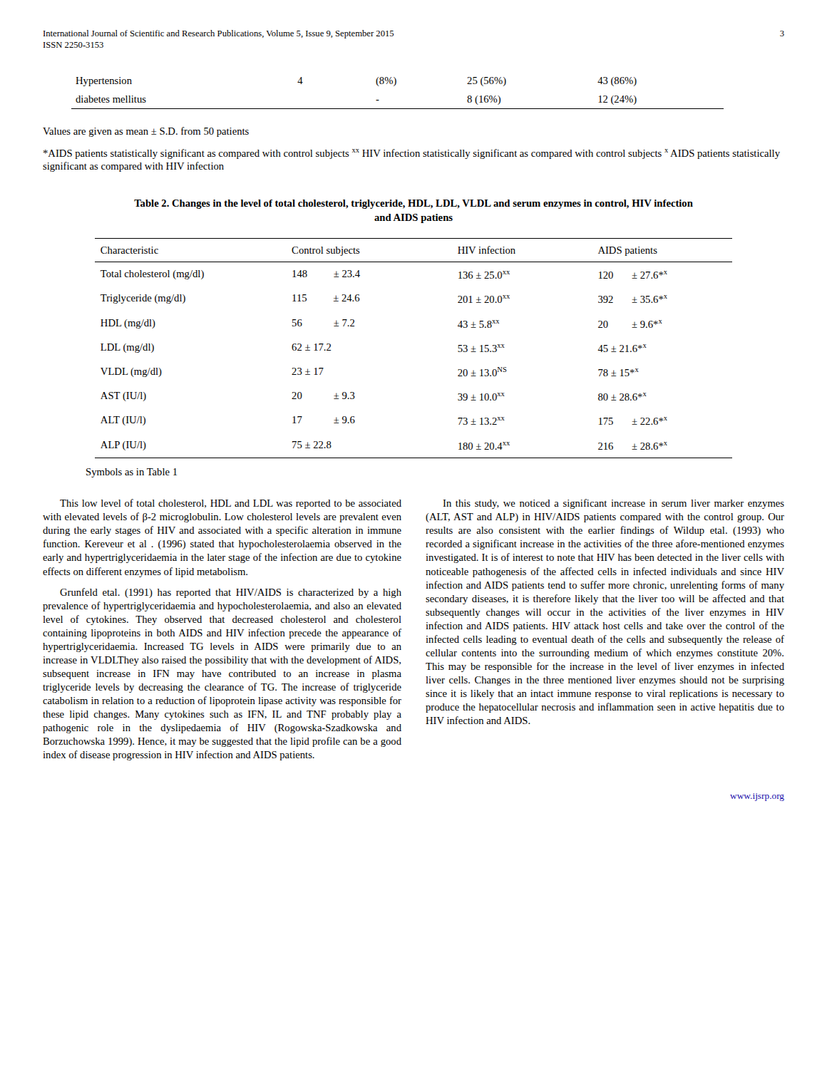International Journal of Scientific and Research Publications, Volume 5, Issue 9, September 2015 ISSN 2250-3153 3
| Hypertension | 4 | (8%) | 25 (56%) | 43 (86%) |
| diabetes mellitus | | - | 8 (16%) | 12 (24%) |
Values are given as mean ± S.D. from 50 patients
*AIDS patients statistically significant as compared with control subjects xx HIV infection statistically significant as compared with control subjects x AIDS patients statistically significant as compared with HIV infection
Table 2. Changes in the level of total cholesterol, triglyceride, HDL, LDL, VLDL and serum enzymes in control, HIV infection
and AIDS patiens
| Characteristic | Control subjects | HIV infection | AIDS patients |
| --- | --- | --- | --- |
| Total cholesterol (mg/dl) | 148 ± 23.4 | 136 ± 25.0 xx | 120 ± 27.6* x |
| Triglyceride (mg/dl) | 115 ± 24.6 | 201 ± 20.0 xx | 392 ± 35.6* x |
| HDL (mg/dl) | 56 ± 7.2 | 43 ± 5.8 xx | 20 ± 9.6* x |
| LDL (mg/dl) | 62 ± 17.2 | 53 ± 15.3 xx | 45 ± 21.6* x |
| VLDL (mg/dl) | 23 ± 17 | 20 ± 13.0 NS | 78 ± 15* x |
| AST (IU/l) | 20 ± 9.3 | 39 ± 10.0 xx | 80 ± 28.6* x |
| ALT (IU/l) | 17 ± 9.6 | 73 ± 13.2 xx | 175 ± 22.6* x |
| ALP (IU/l) | 75 ± 22.8 | 180 ± 20.4 xx | 216 ± 28.6* x |
Symbols as in Table 1
This low level of total cholesterol, HDL and LDL was reported to be associated with elevated levels of β-2 microglobulin. Low cholesterol levels are prevalent even during the early stages of HIV and associated with a specific alteration in immune function. Kereveur et al . (1996) stated that hypocholesterolaemia observed in the early and hypertriglyceridaemia in the later stage of the infection are due to cytokine effects on different enzymes of lipid metabolism.
Grunfeld etal. (1991) has reported that HIV/AIDS is characterized by a high prevalence of hypertriglyceridaemia and hypocholesterolaemia, and also an elevated level of cytokines. They observed that decreased cholesterol and cholesterol containing lipoproteins in both AIDS and HIV infection precede the appearance of hypertriglyceridaemia. Increased TG levels in AIDS were primarily due to an increase in VLDLThey also raised the possibility that with the development of AIDS, subsequent increase in IFN may have contributed to an increase in plasma triglyceride levels by decreasing the clearance of TG. The increase of triglyceride catabolism in relation to a reduction of lipoprotein lipase activity was responsible for these lipid changes. Many cytokines such as IFN, IL and TNF probably play a pathogenic role in the dyslipedaemia of HIV (Rogowska-Szadkowska and Borzuchowska 1999). Hence, it may be suggested that the lipid profile can be a good index of disease progression in HIV infection and AIDS patients.
In this study, we noticed a significant increase in serum liver marker enzymes (ALT, AST and ALP) in HIV/AIDS patients compared with the control group. Our results are also consistent with the earlier findings of Wildup etal. (1993) who recorded a significant increase in the activities of the three afore-mentioned enzymes investigated. It is of interest to note that HIV has been detected in the liver cells with noticeable pathogenesis of the affected cells in infected individuals and since HIV infection and AIDS patients tend to suffer more chronic, unrelenting forms of many secondary diseases, it is therefore likely that the liver too will be affected and that subsequently changes will occur in the activities of the liver enzymes in HIV infection and AIDS patients. HIV attack host cells and take over the control of the infected cells leading to eventual death of the cells and subsequently the release of cellular contents into the surrounding medium of which enzymes constitute 20%. This may be responsible for the increase in the level of liver enzymes in infected liver cells. Changes in the three mentioned liver enzymes should not be surprising since it is likely that an intact immune response to viral replications is necessary to produce the hepatocellular necrosis and inflammation seen in active hepatitis due to HIV infection and AIDS.
www.ijsrp.org